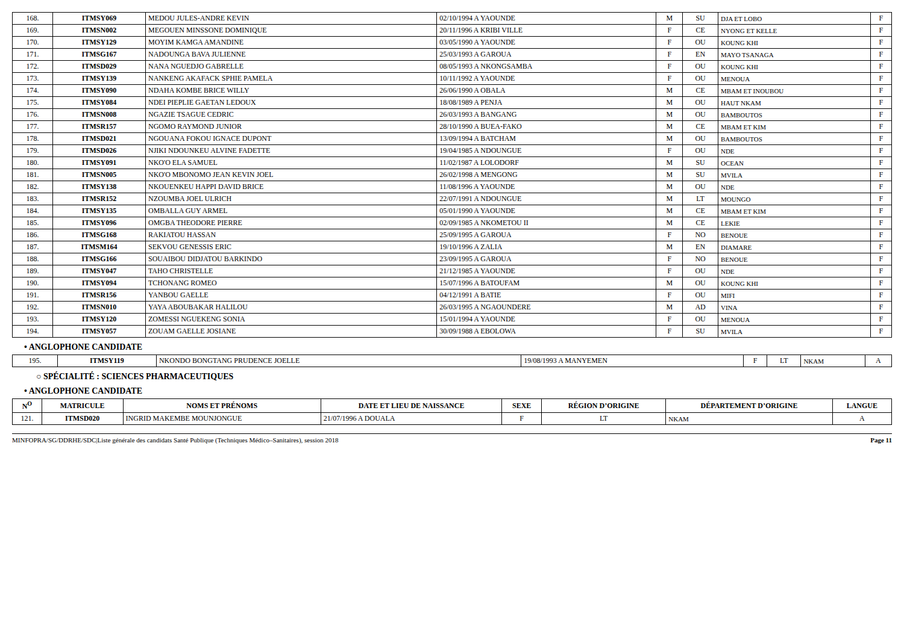| 168. | ITMSY069 | MEDOU JULES-ANDRE KEVIN | 02/10/1994 A YAOUNDE | M | SU | DJA ET LOBO | F |
| 169. | ITMSN002 | MEGOUEN MINSSONE DOMINIQUE | 20/11/1996 A KRIBI VILLE | F | CE | NYONG ET KELLE | F |
| 170. | ITMSY129 | MOYIM KAMGA AMANDINE | 03/05/1990 A YAOUNDE | F | OU | KOUNG KHI | F |
| 171. | ITMSG167 | NADOUNGA BAVA JULIENNE | 25/03/1993 A GAROUA | F | EN | MAYO TSANAGA | F |
| 172. | ITMSD029 | NANA NGUEDJO GABRELLE | 08/05/1993 A NKONGSAMBA | F | OU | KOUNG KHI | F |
| 173. | ITMSY139 | NANKENG AKAFACK SPHIE PAMELA | 10/11/1992 A YAOUNDE | F | OU | MENOUA | F |
| 174. | ITMSY090 | NDAHA KOMBE BRICE WILLY | 26/06/1990 A OBALA | M | CE | MBAM ET INOUBOU | F |
| 175. | ITMSY084 | NDEI PIEPLIE GAETAN LEDOUX | 18/08/1989 A PENJA | M | OU | HAUT NKAM | F |
| 176. | ITMSN008 | NGAZIE TSAGUE CEDRIC | 26/03/1993 A BANGANG | M | OU | BAMBOUTOS | F |
| 177. | ITMSR157 | NGOMO RAYMOND JUNIOR | 28/10/1990 A BUEA-FAKO | M | CE | MBAM ET KIM | F |
| 178. | ITMSD021 | NGOUANA FOKOU IGNACE DUPONT | 13/09/1994 A BATCHAM | M | OU | BAMBOUTOS | F |
| 179. | ITMSD026 | NJIKI NDOUNKEU ALVINE FADETTE | 19/04/1985 A NDOUNGUE | F | OU | NDE | F |
| 180. | ITMSY091 | NKO'O ELA SAMUEL | 11/02/1987 A LOLODORF | M | SU | OCEAN | F |
| 181. | ITMSN005 | NKO'O MBONOMO JEAN KEVIN JOEL | 26/02/1998 A MENGONG | M | SU | MVILA | F |
| 182. | ITMSY138 | NKOUENKEU HAPPI DAVID BRICE | 11/08/1996 A YAOUNDE | M | OU | NDE | F |
| 183. | ITMSR152 | NZOUMBA JOEL ULRICH | 22/07/1991 A NDOUNGUE | M | LT | MOUNGO | F |
| 184. | ITMSY135 | OMBALLA GUY ARMEL | 05/01/1990 A YAOUNDE | M | CE | MBAM ET KIM | F |
| 185. | ITMSY096 | OMGBA THEODORE PIERRE | 02/09/1985 A NKOMETOU II | M | CE | LEKIE | F |
| 186. | ITMSG168 | RAKIATOU HASSAN | 25/09/1995 A GAROUA | F | NO | BENOUE | F |
| 187. | ITMSM164 | SEKVOU GENESSIS ERIC | 19/10/1996 A ZALIA | M | EN | DIAMARE | F |
| 188. | ITMSG166 | SOUAIBOU DIDJATOU BARKINDO | 23/09/1995 A GAROUA | F | NO | BENOUE | F |
| 189. | ITMSY047 | TAHO CHRISTELLE | 21/12/1985 A YAOUNDE | F | OU | NDE | F |
| 190. | ITMSY094 | TCHONANG ROMEO | 15/07/1996 A BATOUFAM | M | OU | KOUNG KHI | F |
| 191. | ITMSR156 | YANBOU GAELLE | 04/12/1991 A BATIE | F | OU | MIFI | F |
| 192. | ITMSN010 | YAYA ABOUBAKAR HALILOU | 26/03/1995 A NGAOUNDERE | M | AD | VINA | F |
| 193. | ITMSY120 | ZOMESSI NGUEKENG SONIA | 15/01/1994 A YAOUNDE | F | OU | MENOUA | F |
| 194. | ITMSY057 | ZOUAM GAELLE JOSIANE | 30/09/1988 A EBOLOWA | F | SU | MVILA | F |
• ANGLOPHONE CANDIDATE
| 195. | ITMSY119 | NKONDO BONGTANG PRUDENCE JOELLE | 19/08/1993 A MANYEMEN | F | LT | NKAM | A |
○ SPÉCIALITÉ : SCIENCES PHARMACEUTIQUES
• ANGLOPHONE CANDIDATE
| N O | MATRICULE | NOMS ET PRÉNOMS | DATE ET LIEU DE NAISSANCE | SEXE | RÉGION D’ORIGINE | DÉPARTEMENT D’ORIGINE | LANGUE |
| --- | --- | --- | --- | --- | --- | --- | --- |
| 121. | ITMSD020 | INGRID MAKEMBE MOUNJONGUE | 21/07/1996 A DOUALA | F | LT | NKAM | A |
Page 11 MINFOPRA/SG/DDRHE/SDC|Liste générale des candidats Santé Publique (Techniques Médico–Sanitaires), session 2018